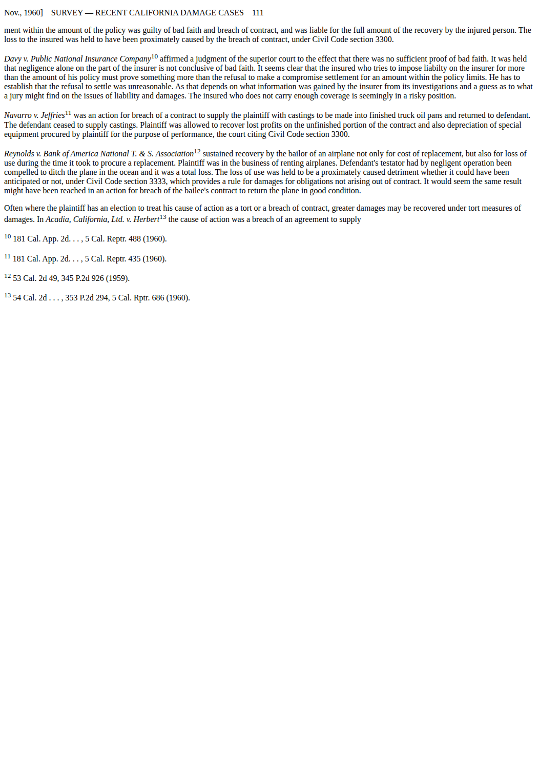Nov., 1960] SURVEY — RECENT CALIFORNIA DAMAGE CASES 111
ment within the amount of the policy was guilty of bad faith and breach of contract, and was liable for the full amount of the recovery by the injured person. The loss to the insured was held to have been proximately caused by the breach of contract, under Civil Code section 3300.
Davy v. Public National Insurance Company10 affirmed a judgment of the superior court to the effect that there was no sufficient proof of bad faith. It was held that negligence alone on the part of the insurer is not conclusive of bad faith. It seems clear that the insured who tries to impose liabilty on the insurer for more than the amount of his policy must prove something more than the refusal to make a compromise settlement for an amount within the policy limits. He has to establish that the refusal to settle was unreasonable. As that depends on what information was gained by the insurer from its investigations and a guess as to what a jury might find on the issues of liability and damages. The insured who does not carry enough coverage is seemingly in a risky position.
Navarro v. Jeffries11 was an action for breach of a contract to supply the plaintiff with castings to be made into finished truck oil pans and returned to defendant. The defendant ceased to supply castings. Plaintiff was allowed to recover lost profits on the unfinished portion of the contract and also depreciation of special equipment procured by plaintiff for the purpose of performance, the court citing Civil Code section 3300.
Reynolds v. Bank of America National T. & S. Association12 sustained recovery by the bailor of an airplane not only for cost of replacement, but also for loss of use during the time it took to procure a replacement. Plaintiff was in the business of renting airplanes. Defendant's testator had by negligent operation been compelled to ditch the plane in the ocean and it was a total loss. The loss of use was held to be a proximately caused detriment whether it could have been anticipated or not, under Civil Code section 3333, which provides a rule for damages for obligations not arising out of contract. It would seem the same result might have been reached in an action for breach of the bailee's contract to return the plane in good condition.
Often where the plaintiff has an election to treat his cause of action as a tort or a breach of contract, greater damages may be recovered under tort measures of damages. In Acadia, California, Ltd. v. Herbert13 the cause of action was a breach of an agreement to supply
10 181 Cal. App. 2d. . . , 5 Cal. Reptr. 488 (1960).
11 181 Cal. App. 2d. . . , 5 Cal. Reptr. 435 (1960).
12 53 Cal. 2d 49, 345 P.2d 926 (1959).
13 54 Cal. 2d . . . , 353 P.2d 294, 5 Cal. Rptr. 686 (1960).